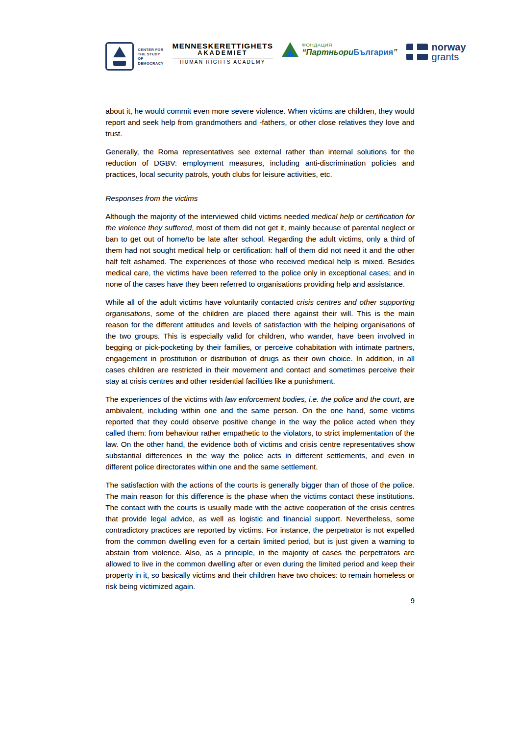Center for
the Study of
Democracy
MENNESKERETTIGHETS
AKADEMIET
HUMAN RIGHTS ACADEMY
ФОНДАЦИЯ
“ПартньориБългария”
norway
grants
about it, he would commit even more severe violence. When victims are children, they would report and seek help from grandmothers and -fathers, or other close relatives they love and trust.
Generally, the Roma representatives see external rather than internal solutions for the reduction of DGBV: employment measures, including anti-discrimination policies and practices, local security patrols, youth clubs for leisure activities, etc.
Responses from the victims
Although the majority of the interviewed child victims needed medical help or certification for the violence they suffered, most of them did not get it, mainly because of parental neglect or ban to get out of home/to be late after school. Regarding the adult victims, only a third of them had not sought medical help or certification: half of them did not need it and the other half felt ashamed. The experiences of those who received medical help is mixed. Besides medical care, the victims have been referred to the police only in exceptional cases; and in none of the cases have they been referred to organisations providing help and assistance.
While all of the adult victims have voluntarily contacted crisis centres and other supporting organisations, some of the children are placed there against their will. This is the main reason for the different attitudes and levels of satisfaction with the helping organisations of the two groups. This is especially valid for children, who wander, have been involved in begging or pick-pocketing by their families, or perceive cohabitation with intimate partners, engagement in prostitution or distribution of drugs as their own choice. In addition, in all cases children are restricted in their movement and contact and sometimes perceive their stay at crisis centres and other residential facilities like a punishment.
The experiences of the victims with law enforcement bodies, i.e. the police and the court, are ambivalent, including within one and the same person. On the one hand, some victims reported that they could observe positive change in the way the police acted when they called them: from behaviour rather empathetic to the violators, to strict implementation of the law. On the other hand, the evidence both of victims and crisis centre representatives show substantial differences in the way the police acts in different settlements, and even in different police directorates within one and the same settlement.
The satisfaction with the actions of the courts is generally bigger than of those of the police. The main reason for this difference is the phase when the victims contact these institutions. The contact with the courts is usually made with the active cooperation of the crisis centres that provide legal advice, as well as logistic and financial support. Nevertheless, some contradictory practices are reported by victims. For instance, the perpetrator is not expelled from the common dwelling even for a certain limited period, but is just given a warning to abstain from violence. Also, as a principle, in the majority of cases the perpetrators are allowed to live in the common dwelling after or even during the limited period and keep their property in it, so basically victims and their children have two choices: to remain homeless or risk being victimized again.
9